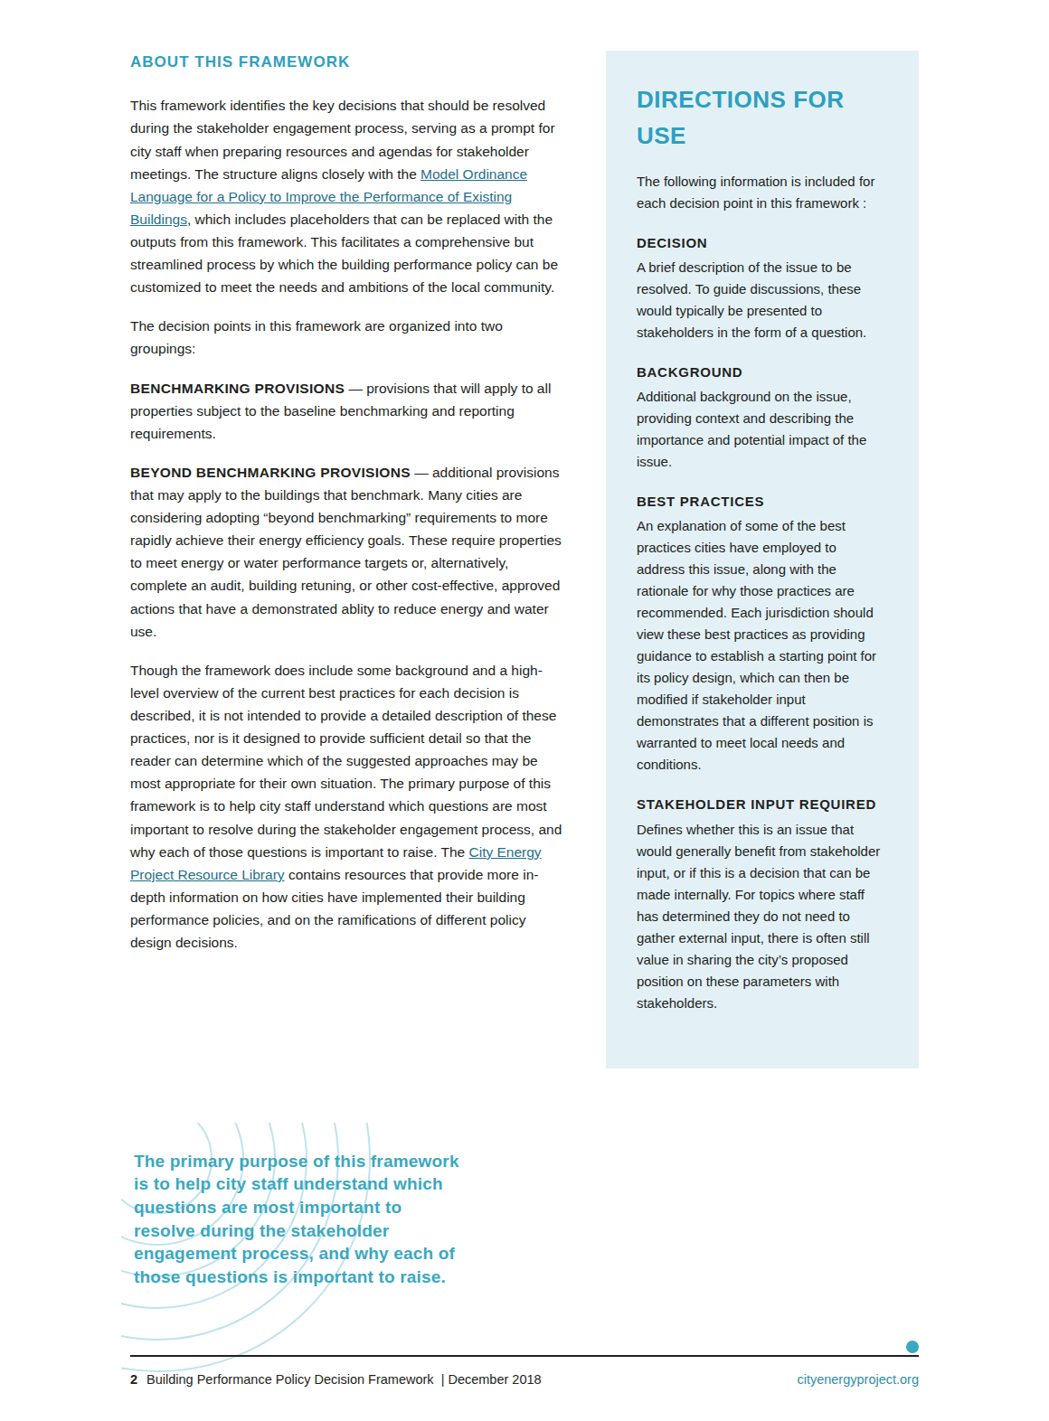About This Framework
This framework identifies the key decisions that should be resolved during the stakeholder engagement process, serving as a prompt for city staff when preparing resources and agendas for stakeholder meetings. The structure aligns closely with the Model Ordinance Language for a Policy to Improve the Performance of Existing Buildings, which includes placeholders that can be replaced with the outputs from this framework. This facilitates a comprehensive but streamlined process by which the building performance policy can be customized to meet the needs and ambitions of the local community.
The decision points in this framework are organized into two groupings:
BENCHMARKING PROVISIONS — provisions that will apply to all properties subject to the baseline benchmarking and reporting requirements.
BEYOND BENCHMARKING PROVISIONS — additional provisions that may apply to the buildings that benchmark. Many cities are considering adopting “beyond benchmarking” requirements to more rapidly achieve their energy efficiency goals. These require properties to meet energy or water performance targets or, alternatively, complete an audit, building retuning, or other cost-effective, approved actions that have a demonstrated ablity to reduce energy and water use.
Though the framework does include some background and a high-level overview of the current best practices for each decision is described, it is not intended to provide a detailed description of these practices, nor is it designed to provide sufficient detail so that the reader can determine which of the suggested approaches may be most appropriate for their own situation. The primary purpose of this framework is to help city staff understand which questions are most important to resolve during the stakeholder engagement process, and why each of those questions is important to raise. The City Energy Project Resource Library contains resources that provide more in-depth information on how cities have implemented their building performance policies, and on the ramifications of different policy design decisions.
DIRECTIONS FOR USE
The following information is included for each decision point in this framework :
Decision
A brief description of the issue to be resolved. To guide discussions, these would typically be presented to stakeholders in the form of a question.
Background
Additional background on the issue, providing context and describing the importance and potential impact of the issue.
Best Practices
An explanation of some of the best practices cities have employed to address this issue, along with the rationale for why those practices are recommended. Each jurisdiction should view these best practices as providing guidance to establish a starting point for its policy design, which can then be modified if stakeholder input demonstrates that a different position is warranted to meet local needs and conditions.
Stakeholder Input Required
Defines whether this is an issue that would generally benefit from stakeholder input, or if this is a decision that can be made internally. For topics where staff has determined they do not need to gather external input, there is often still value in sharing the city’s proposed position on these parameters with stakeholders.
The primary purpose of this framework is to help city staff understand which questions are most important to resolve during the stakeholder engagement process, and why each of those questions is important to raise.
2 Building Performance Policy Decision Framework | December 2018
cityenergyproject.org